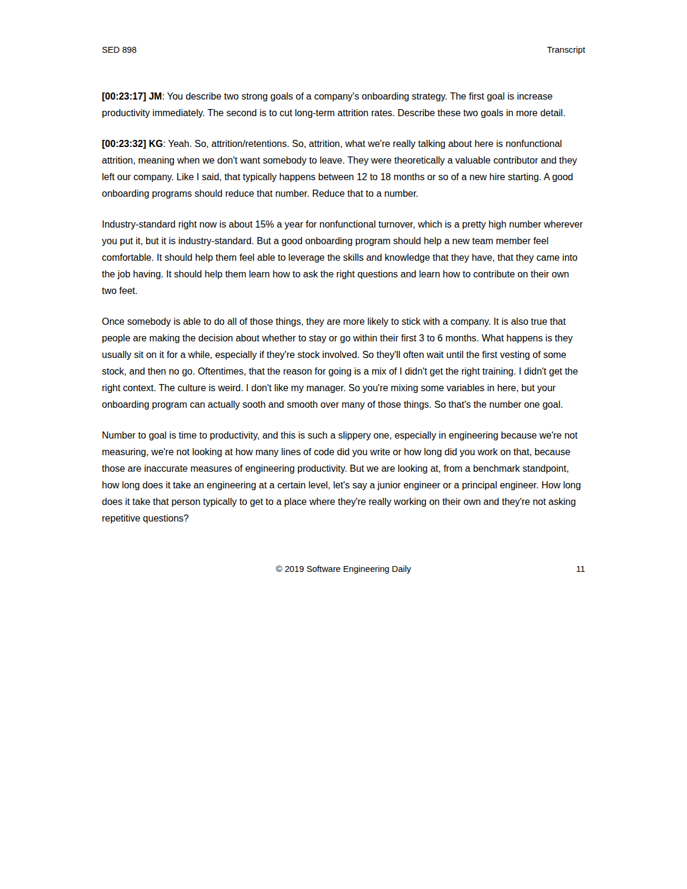SED 898 Transcript
[00:23:17] JM: You describe two strong goals of a company's onboarding strategy. The first goal is increase productivity immediately. The second is to cut long-term attrition rates. Describe these two goals in more detail.
[00:23:32] KG: Yeah. So, attrition/retentions. So, attrition, what we're really talking about here is nonfunctional attrition, meaning when we don't want somebody to leave. They were theoretically a valuable contributor and they left our company. Like I said, that typically happens between 12 to 18 months or so of a new hire starting. A good onboarding programs should reduce that number. Reduce that to a number.
Industry-standard right now is about 15% a year for nonfunctional turnover, which is a pretty high number wherever you put it, but it is industry-standard. But a good onboarding program should help a new team member feel comfortable. It should help them feel able to leverage the skills and knowledge that they have, that they came into the job having. It should help them learn how to ask the right questions and learn how to contribute on their own two feet.
Once somebody is able to do all of those things, they are more likely to stick with a company. It is also true that people are making the decision about whether to stay or go within their first 3 to 6 months. What happens is they usually sit on it for a while, especially if they're stock involved. So they'll often wait until the first vesting of some stock, and then no go. Oftentimes, that the reason for going is a mix of I didn't get the right training. I didn't get the right context. The culture is weird. I don't like my manager. So you're mixing some variables in here, but your onboarding program can actually sooth and smooth over many of those things. So that's the number one goal.
Number to goal is time to productivity, and this is such a slippery one, especially in engineering because we're not measuring, we're not looking at how many lines of code did you write or how long did you work on that, because those are inaccurate measures of engineering productivity. But we are looking at, from a benchmark standpoint, how long does it take an engineering at a certain level, let's say a junior engineer or a principal engineer. How long does it take that person typically to get to a place where they're really working on their own and they're not asking repetitive questions?
© 2019 Software Engineering Daily 11